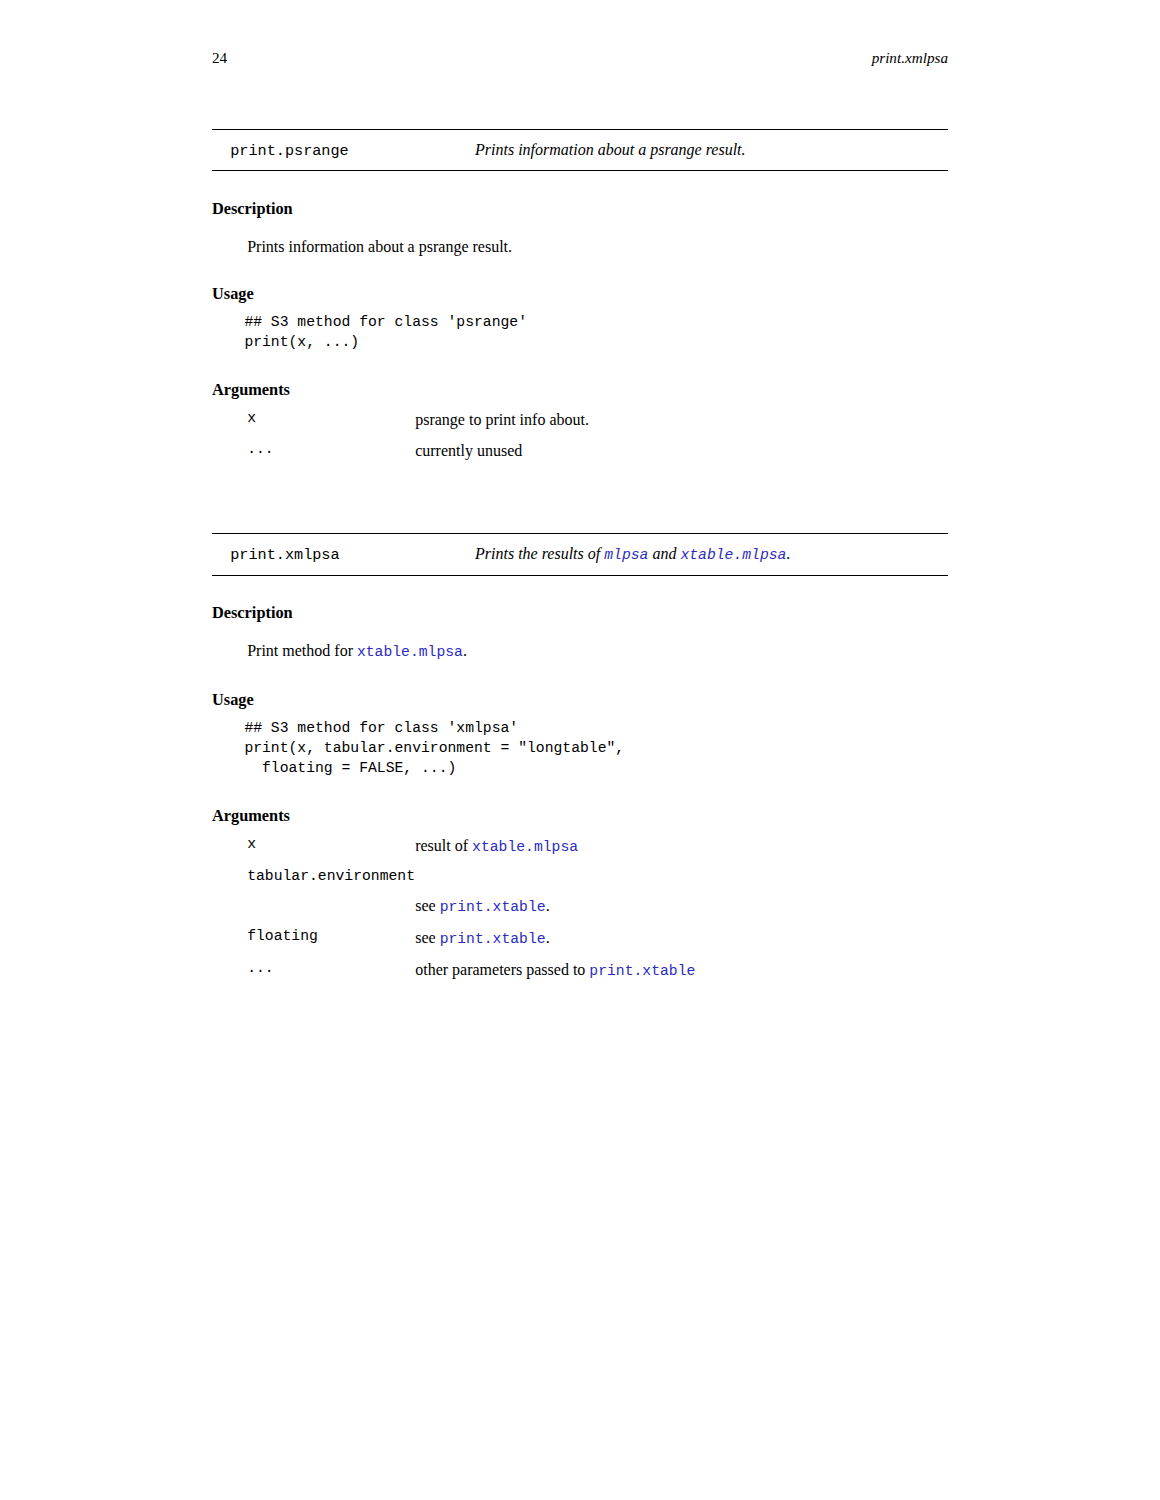24 print.xmlpsa
print.psrange Prints information about a psrange result.
Description
Prints information about a psrange result.
Usage
## S3 method for class 'psrange'
print(x, ...)
Arguments
x
psrange to print info about.
...
currently unused
print.xmlpsa Prints the results of mlpsa and xtable.mlpsa.
Description
Print method for xtable.mlpsa.
Usage
## S3 method for class 'xmlpsa'
print(x, tabular.environment = "longtable",
  floating = FALSE, ...)
Arguments
x
result of xtable.mlpsa
tabular.environment
see print.xtable.
floating
see print.xtable.
...
other parameters passed to print.xtable